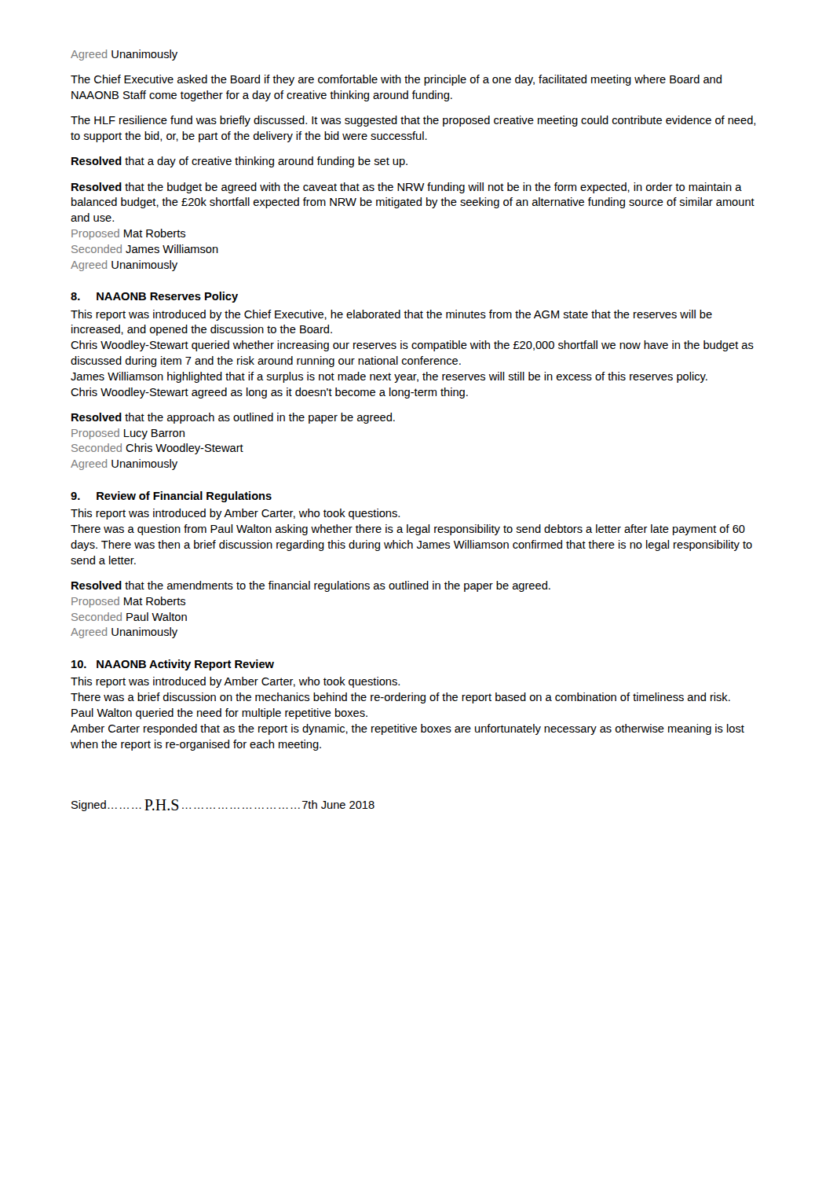Agreed Unanimously
The Chief Executive asked the Board if they are comfortable with the principle of a one day, facilitated meeting where Board and NAAONB Staff come together for a day of creative thinking around funding.
The HLF resilience fund was briefly discussed. It was suggested that the proposed creative meeting could contribute evidence of need, to support the bid, or, be part of the delivery if the bid were successful.
Resolved that a day of creative thinking around funding be set up.
Resolved that the budget be agreed with the caveat that as the NRW funding will not be in the form expected, in order to maintain a balanced budget, the £20k shortfall expected from NRW be mitigated by the seeking of an alternative funding source of similar amount and use.
Proposed Mat Roberts
Seconded James Williamson
Agreed Unanimously
8. NAAONB Reserves Policy
This report was introduced by the Chief Executive, he elaborated that the minutes from the AGM state that the reserves will be increased, and opened the discussion to the Board.
Chris Woodley-Stewart queried whether increasing our reserves is compatible with the £20,000 shortfall we now have in the budget as discussed during item 7 and the risk around running our national conference.
James Williamson highlighted that if a surplus is not made next year, the reserves will still be in excess of this reserves policy.
Chris Woodley-Stewart agreed as long as it doesn't become a long-term thing.
Resolved that the approach as outlined in the paper be agreed.
Proposed Lucy Barron
Seconded Chris Woodley-Stewart
Agreed Unanimously
9. Review of Financial Regulations
This report was introduced by Amber Carter, who took questions.
There was a question from Paul Walton asking whether there is a legal responsibility to send debtors a letter after late payment of 60 days. There was then a brief discussion regarding this during which James Williamson confirmed that there is no legal responsibility to send a letter.
Resolved that the amendments to the financial regulations as outlined in the paper be agreed.
Proposed Mat Roberts
Seconded Paul Walton
Agreed Unanimously
10. NAAONB Activity Report Review
This report was introduced by Amber Carter, who took questions.
There was a brief discussion on the mechanics behind the re-ordering of the report based on a combination of timeliness and risk.
Paul Walton queried the need for multiple repetitive boxes.
Amber Carter responded that as the report is dynamic, the repetitive boxes are unfortunately necessary as otherwise meaning is lost when the report is re-organised for each meeting.
Signed………P.H.S…………………………7th June 2018